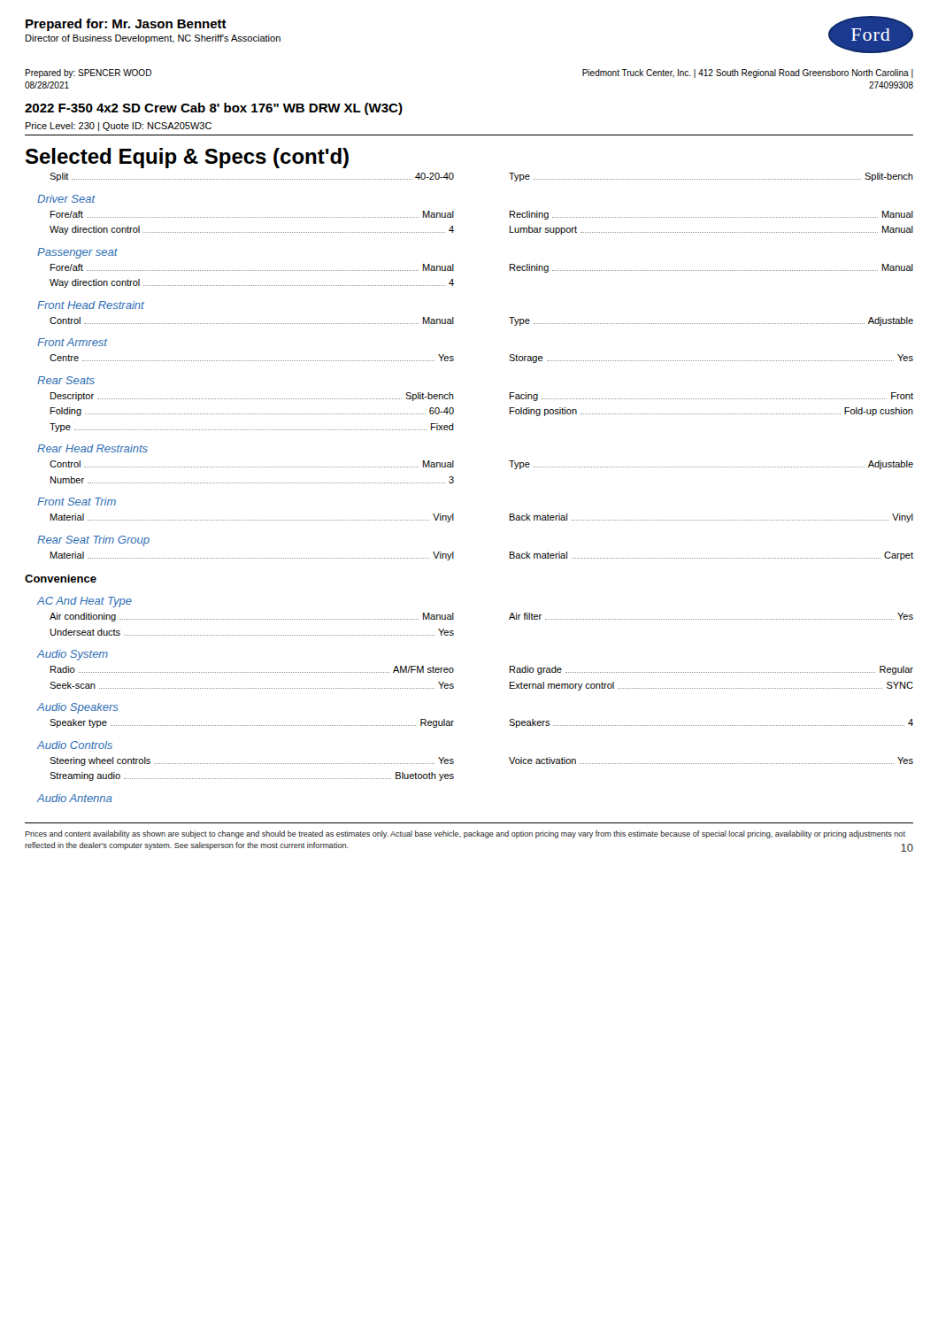Prepared for: Mr. Jason Bennett
Director of Business Development, NC Sheriff's Association
Ford
Prepared by: SPENCER WOOD
08/28/2021
Piedmont Truck Center, Inc. | 412 South Regional Road Greensboro North Carolina |
274099308
2022 F-350 4x2 SD Crew Cab 8' box 176" WB DRW XL (W3C)
Price Level: 230 | Quote ID: NCSA205W3C
Selected Equip & Specs (cont'd)
Split 40-20-40
Type Split-bench
Driver Seat
Fore/aft Manual
Reclining Manual
Way direction control 4
Lumbar support Manual
Passenger seat
Fore/aft Manual
Reclining Manual
Way direction control 4
Front Head Restraint
Control Manual
Type Adjustable
Front Armrest
Centre Yes
Storage Yes
Rear Seats
Descriptor Split-bench
Facing Front
Folding 60-40
Folding position Fold-up cushion
Type Fixed
Rear Head Restraints
Control Manual
Type Adjustable
Number 3
Front Seat Trim
Material Vinyl
Back material Vinyl
Rear Seat Trim Group
Material Vinyl
Back material Carpet
Convenience
AC And Heat Type
Air conditioning Manual
Air filter Yes
Underseat ducts Yes
Audio System
Radio AM/FM stereo
Radio grade Regular
Seek-scan Yes
External memory control SYNC
Audio Speakers
Speaker type Regular
Speakers 4
Audio Controls
Steering wheel controls Yes
Voice activation Yes
Streaming audio Bluetooth yes
Audio Antenna
Prices and content availability as shown are subject to change and should be treated as estimates only. Actual base vehicle, package and option pricing may vary from this estimate because of special local pricing, availability or pricing adjustments not reflected in the dealer's computer system. See salesperson for the most current information. 10